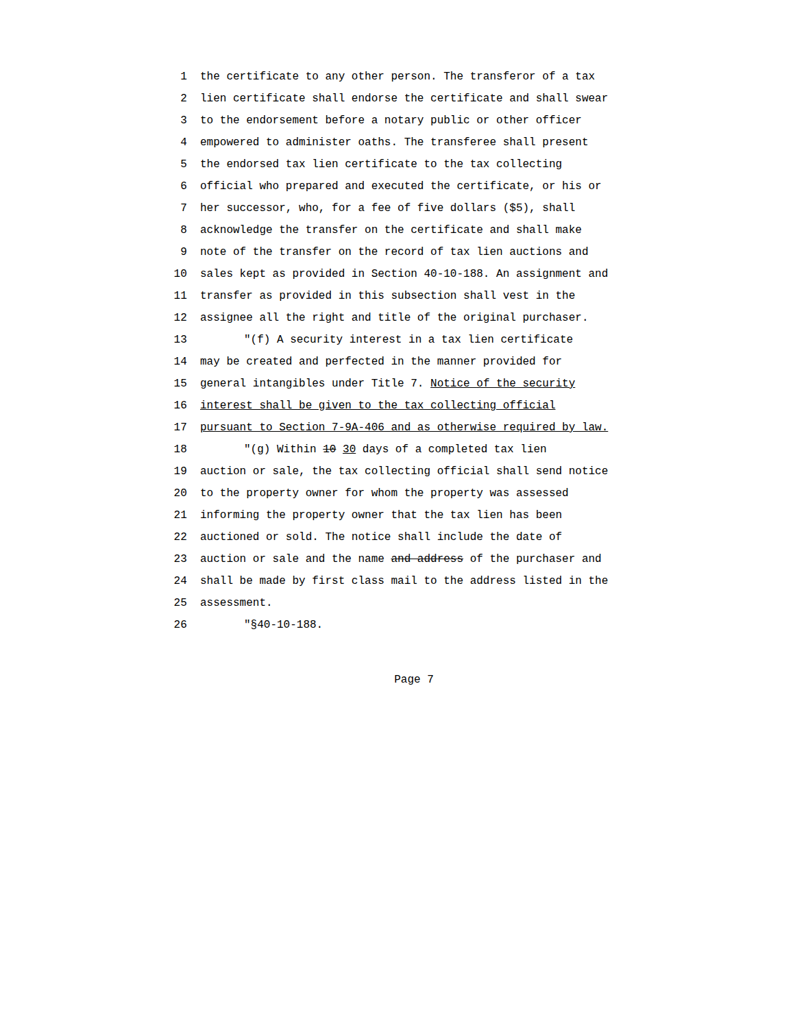the certificate to any other person. The transferor of a tax
lien certificate shall endorse the certificate and shall swear
to the endorsement before a notary public or other officer
empowered to administer oaths. The transferee shall present
the endorsed tax lien certificate to the tax collecting
official who prepared and executed the certificate, or his or
her successor, who, for a fee of five dollars ($5), shall
acknowledge the transfer on the certificate and shall make
note of the transfer on the record of tax lien auctions and
sales kept as provided in Section 40-10-188. An assignment and
transfer as provided in this subsection shall vest in the
assignee all the right and title of the original purchaser.
"(f) A security interest in a tax lien certificate
may be created and perfected in the manner provided for
general intangibles under Title 7. Notice of the security
interest shall be given to the tax collecting official
pursuant to Section 7-9A-406 and as otherwise required by law.
"(g) Within 10 30 days of a completed tax lien
auction or sale, the tax collecting official shall send notice
to the property owner for whom the property was assessed
informing the property owner that the tax lien has been
auctioned or sold. The notice shall include the date of
auction or sale and the name and address of the purchaser and
shall be made by first class mail to the address listed in the
assessment.
"§40-10-188.
Page 7